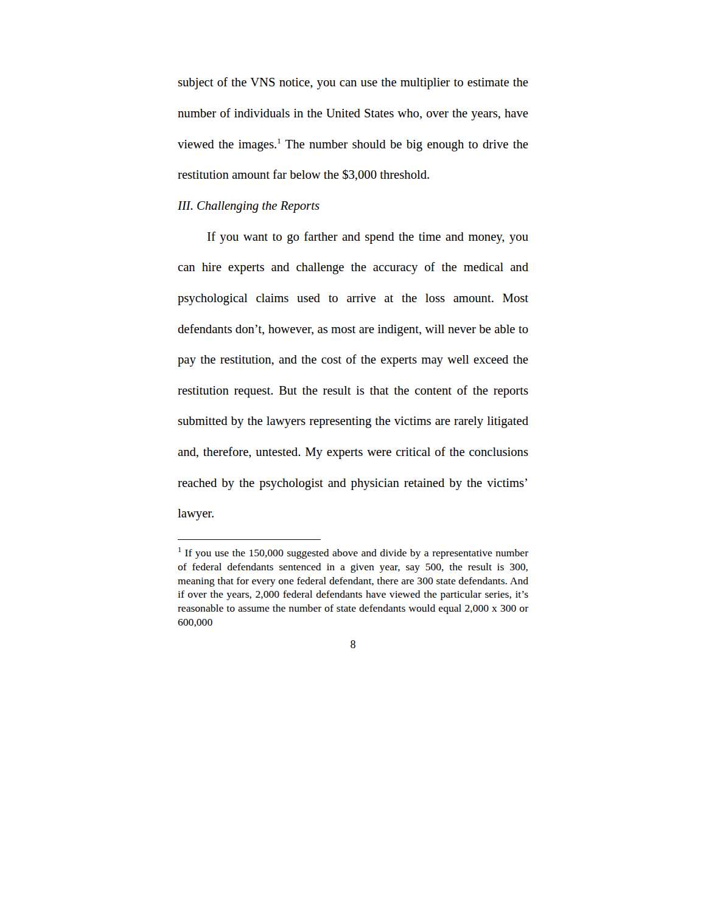subject of the VNS notice, you can use the multiplier to estimate the number of individuals in the United States who, over the years, have viewed the images.1 The number should be big enough to drive the restitution amount far below the $3,000 threshold.
III. Challenging the Reports
If you want to go farther and spend the time and money, you can hire experts and challenge the accuracy of the medical and psychological claims used to arrive at the loss amount. Most defendants don’t, however, as most are indigent, will never be able to pay the restitution, and the cost of the experts may well exceed the restitution request. But the result is that the content of the reports submitted by the lawyers representing the victims are rarely litigated and, therefore, untested. My experts were critical of the conclusions reached by the psychologist and physician retained by the victims’ lawyer.
1 If you use the 150,000 suggested above and divide by a representative number of federal defendants sentenced in a given year, say 500, the result is 300, meaning that for every one federal defendant, there are 300 state defendants. And if over the years, 2,000 federal defendants have viewed the particular series, it’s reasonable to assume the number of state defendants would equal 2,000 x 300 or 600,000
8